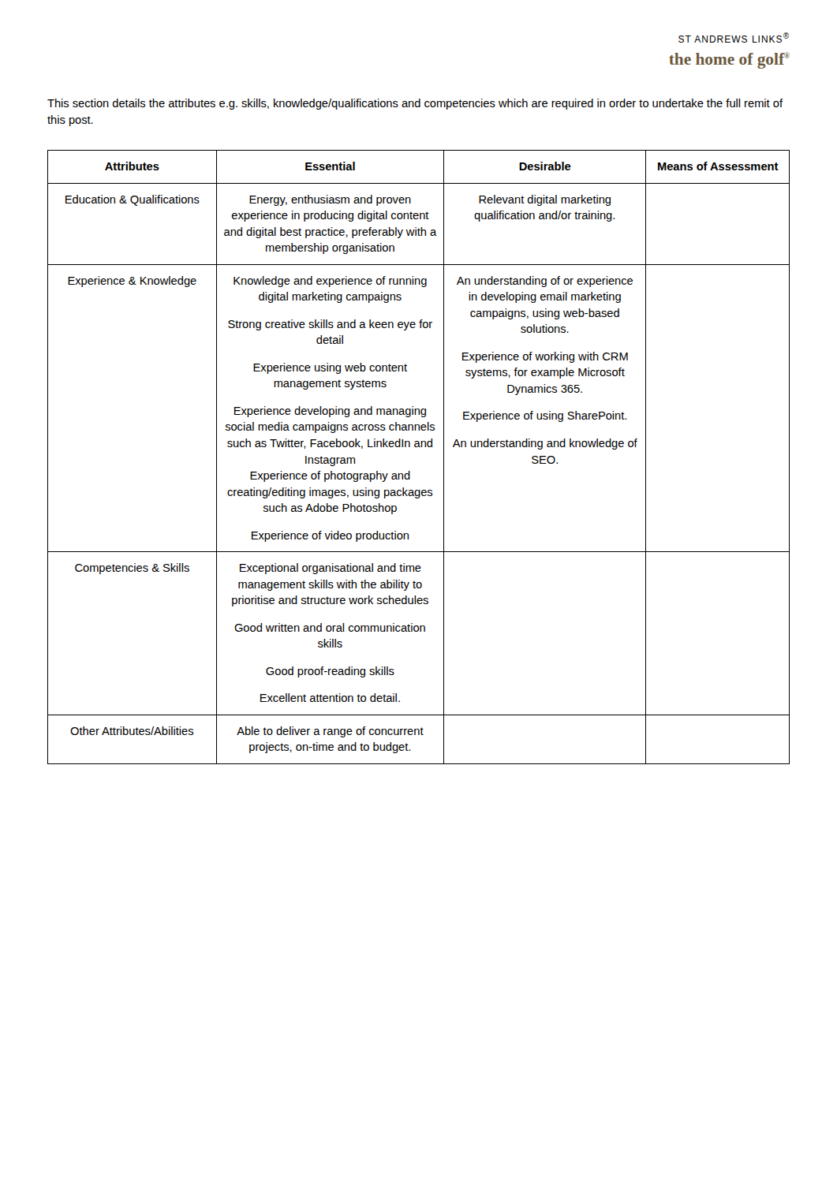ST ANDREWS LINKS®
the home of golf®
This section details the attributes e.g. skills, knowledge/qualifications and competencies which are required in order to undertake the full remit of this post.
| Attributes | Essential | Desirable | Means of Assessment |
| --- | --- | --- | --- |
| Education & Qualifications | Energy, enthusiasm and proven experience in producing digital content and digital best practice, preferably with a membership organisation | Relevant digital marketing qualification and/or training. | |
| Experience & Knowledge | Knowledge and experience of running digital marketing campaigns Strong creative skills and a keen eye for detail Experience using web content management systems Experience developing and managing social media campaigns across channels such as Twitter, Facebook, LinkedIn and Instagram Experience of photography and creating/editing images, using packages such as Adobe Photoshop Experience of video production | An understanding of or experience in developing email marketing campaigns, using web-based solutions. Experience of working with CRM systems, for example Microsoft Dynamics 365. Experience of using SharePoint. An understanding and knowledge of SEO. | |
| Competencies & Skills | Exceptional organisational and time management skills with the ability to prioritise and structure work schedules Good written and oral communication skills Good proof-reading skills Excellent attention to detail. | | |
| Other Attributes/Abilities | Able to deliver a range of concurrent projects, on-time and to budget. | | |